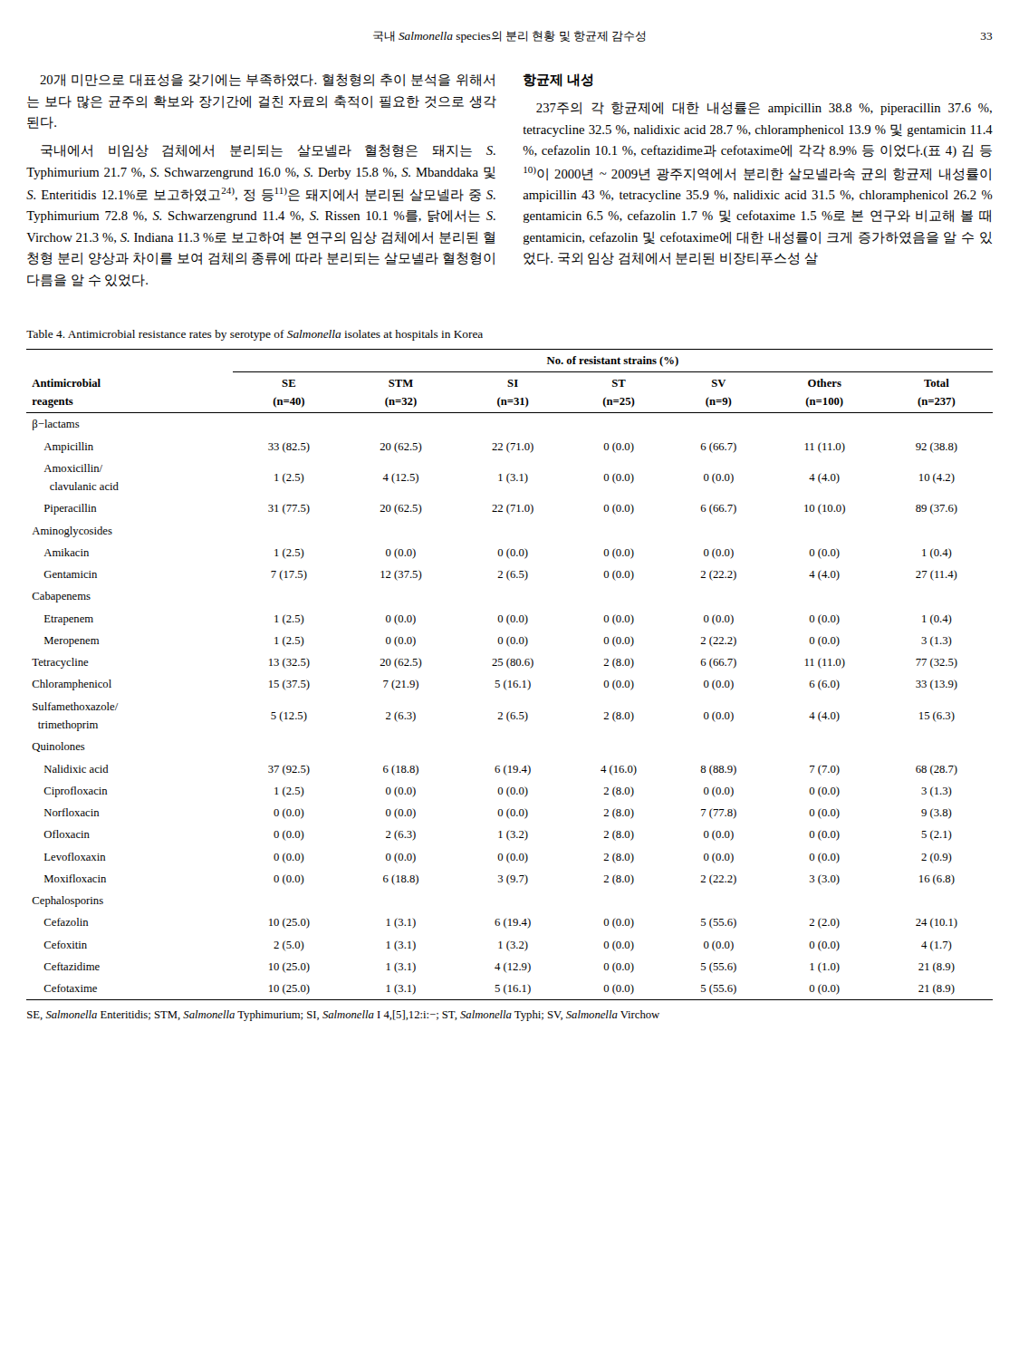국내 Salmonella species의 분리 현황 및 항균제 감수성 33
20개 미만으로 대표성을 갖기에는 부족하였다. 혈청형의 추이 분석을 위해서는 보다 많은 균주의 확보와 장기간에 걸친 자료의 축적이 필요한 것으로 생각된다.
국내에서 비임상 검체에서 분리되는 살모넬라 혈청형은 돼지는 S. Typhimurium 21.7 %, S. Schwarzengrund 16.0 %, S. Derby 15.8 %, S. Mbanddaka 및 S. Enteritidis 12.1%로 보고하였고24), 정 등11)은 돼지에서 분리된 살모넬라 중 S. Typhimurium 72.8 %, S. Schwarzengrund 11.4 %, S. Rissen 10.1 %를, 닭에서는 S. Virchow 21.3 %, S. Indiana 11.3 %로 보고하여 본 연구의 임상 검체에서 분리된 혈청형 분리 양상과 차이를 보여 검체의 종류에 따라 분리되는 살모넬라 혈청형이 다름을 알 수 있었다.
항균제 내성
237주의 각 항균제에 대한 내성률은 ampicillin 38.8 %, piperacillin 37.6 %, tetracycline 32.5 %, nalidixic acid 28.7 %, chloramphenicol 13.9 % 및 gentamicin 11.4 %, cefazolin 10.1 %, ceftazidime과 cefotaxime에 각각 8.9% 등 이었다.(표 4) 김 등10)이 2000년 ~ 2009년 광주지역에서 분리한 살모넬라속 균의 항균제 내성률이 ampicillin 43 %, tetracycline 35.9 %, nalidixic acid 31.5 %, chloramphenicol 26.2 % gentamicin 6.5 %, cefazolin 1.7 % 및 cefotaxime 1.5 %로 본 연구와 비교해 볼 때 gentamicin, cefazolin 및 cefotaxime에 대한 내성률이 크게 증가하였음을 알 수 있었다. 국외 임상 검체에서 분리된 비장티푸스성 살
Table 4. Antimicrobial resistance rates by serotype of Salmonella isolates at hospitals in Korea
| Antimicrobial reagents | No. of resistant strains (%) |
| --- | --- |
| SE (n=40) | STM (n=32) | SI (n=31) | ST (n=25) | SV (n=9) | Others (n=100) | Total (n=237) |
| β−lactams | | | | | | | |
| Ampicillin | 33 (82.5) | 20 (62.5) | 22 (71.0) | 0 (0.0) | 6 (66.7) | 11 (11.0) | 92 (38.8) |
| Amoxicillin/ clavulanic acid | 1 (2.5) | 4 (12.5) | 1 (3.1) | 0 (0.0) | 0 (0.0) | 4 (4.0) | 10 (4.2) |
| Piperacillin | 31 (77.5) | 20 (62.5) | 22 (71.0) | 0 (0.0) | 6 (66.7) | 10 (10.0) | 89 (37.6) |
| Aminoglycosides | | | | | | | |
| Amikacin | 1 (2.5) | 0 (0.0) | 0 (0.0) | 0 (0.0) | 0 (0.0) | 0 (0.0) | 1 (0.4) |
| Gentamicin | 7 (17.5) | 12 (37.5) | 2 (6.5) | 0 (0.0) | 2 (22.2) | 4 (4.0) | 27 (11.4) |
| Cabapenems | | | | | | | |
| Etrapenem | 1 (2.5) | 0 (0.0) | 0 (0.0) | 0 (0.0) | 0 (0.0) | 0 (0.0) | 1 (0.4) |
| Meropenem | 1 (2.5) | 0 (0.0) | 0 (0.0) | 0 (0.0) | 2 (22.2) | 0 (0.0) | 3 (1.3) |
| Tetracycline | 13 (32.5) | 20 (62.5) | 25 (80.6) | 2 (8.0) | 6 (66.7) | 11 (11.0) | 77 (32.5) |
| Chloramphenicol | 15 (37.5) | 7 (21.9) | 5 (16.1) | 0 (0.0) | 0 (0.0) | 6 (6.0) | 33 (13.9) |
| Sulfamethoxazole/ trimethoprim | 5 (12.5) | 2 (6.3) | 2 (6.5) | 2 (8.0) | 0 (0.0) | 4 (4.0) | 15 (6.3) |
| Quinolones | | | | | | | |
| Nalidixic acid | 37 (92.5) | 6 (18.8) | 6 (19.4) | 4 (16.0) | 8 (88.9) | 7 (7.0) | 68 (28.7) |
| Ciprofloxacin | 1 (2.5) | 0 (0.0) | 0 (0.0) | 2 (8.0) | 0 (0.0) | 0 (0.0) | 3 (1.3) |
| Norfloxacin | 0 (0.0) | 0 (0.0) | 0 (0.0) | 2 (8.0) | 7 (77.8) | 0 (0.0) | 9 (3.8) |
| Ofloxacin | 0 (0.0) | 2 (6.3) | 1 (3.2) | 2 (8.0) | 0 (0.0) | 0 (0.0) | 5 (2.1) |
| Levofloxaxin | 0 (0.0) | 0 (0.0) | 0 (0.0) | 2 (8.0) | 0 (0.0) | 0 (0.0) | 2 (0.9) |
| Moxifloxacin | 0 (0.0) | 6 (18.8) | 3 (9.7) | 2 (8.0) | 2 (22.2) | 3 (3.0) | 16 (6.8) |
| Cephalosporins | | | | | | | |
| Cefazolin | 10 (25.0) | 1 (3.1) | 6 (19.4) | 0 (0.0) | 5 (55.6) | 2 (2.0) | 24 (10.1) |
| Cefoxitin | 2 (5.0) | 1 (3.1) | 1 (3.2) | 0 (0.0) | 0 (0.0) | 0 (0.0) | 4 (1.7) |
| Ceftazidime | 10 (25.0) | 1 (3.1) | 4 (12.9) | 0 (0.0) | 5 (55.6) | 1 (1.0) | 21 (8.9) |
| Cefotaxime | 10 (25.0) | 1 (3.1) | 5 (16.1) | 0 (0.0) | 5 (55.6) | 0 (0.0) | 21 (8.9) |
SE, Salmonella Enteritidis; STM, Salmonella Typhimurium; SI, Salmonella I 4,[5],12:i:−; ST, Salmonella Typhi; SV, Salmonella Virchow